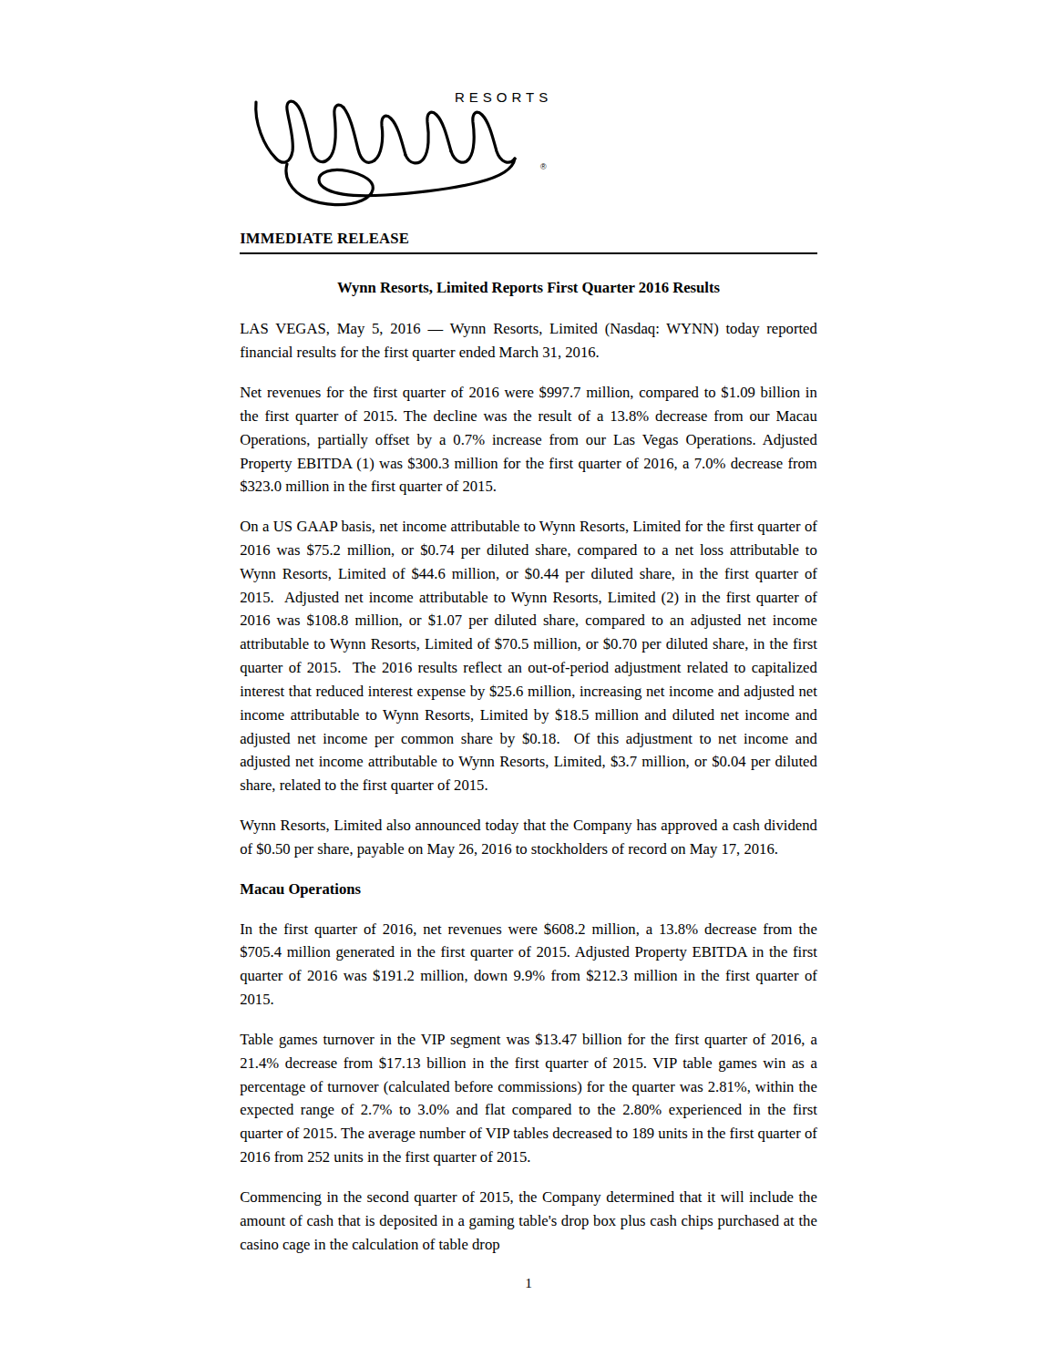RESORTS ®
IMMEDIATE RELEASE
Wynn Resorts, Limited Reports First Quarter 2016 Results
LAS VEGAS, May 5, 2016 — Wynn Resorts, Limited (Nasdaq: WYNN) today reported financial results for the first quarter ended March 31, 2016.
Net revenues for the first quarter of 2016 were $997.7 million, compared to $1.09 billion in the first quarter of 2015. The decline was the result of a 13.8% decrease from our Macau Operations, partially offset by a 0.7% increase from our Las Vegas Operations. Adjusted Property EBITDA (1) was $300.3 million for the first quarter of 2016, a 7.0% decrease from $323.0 million in the first quarter of 2015.
On a US GAAP basis, net income attributable to Wynn Resorts, Limited for the first quarter of 2016 was $75.2 million, or $0.74 per diluted share, compared to a net loss attributable to Wynn Resorts, Limited of $44.6 million, or $0.44 per diluted share, in the first quarter of 2015. Adjusted net income attributable to Wynn Resorts, Limited (2) in the first quarter of 2016 was $108.8 million, or $1.07 per diluted share, compared to an adjusted net income attributable to Wynn Resorts, Limited of $70.5 million, or $0.70 per diluted share, in the first quarter of 2015. The 2016 results reflect an out-of-period adjustment related to capitalized interest that reduced interest expense by $25.6 million, increasing net income and adjusted net income attributable to Wynn Resorts, Limited by $18.5 million and diluted net income and adjusted net income per common share by $0.18. Of this adjustment to net income and adjusted net income attributable to Wynn Resorts, Limited, $3.7 million, or $0.04 per diluted share, related to the first quarter of 2015.
Wynn Resorts, Limited also announced today that the Company has approved a cash dividend of $0.50 per share, payable on May 26, 2016 to stockholders of record on May 17, 2016.
Macau Operations
In the first quarter of 2016, net revenues were $608.2 million, a 13.8% decrease from the $705.4 million generated in the first quarter of 2015. Adjusted Property EBITDA in the first quarter of 2016 was $191.2 million, down 9.9% from $212.3 million in the first quarter of 2015.
Table games turnover in the VIP segment was $13.47 billion for the first quarter of 2016, a 21.4% decrease from $17.13 billion in the first quarter of 2015. VIP table games win as a percentage of turnover (calculated before commissions) for the quarter was 2.81%, within the expected range of 2.7% to 3.0% and flat compared to the 2.80% experienced in the first quarter of 2015. The average number of VIP tables decreased to 189 units in the first quarter of 2016 from 252 units in the first quarter of 2015.
Commencing in the second quarter of 2015, the Company determined that it will include the amount of cash that is deposited in a gaming table's drop box plus cash chips purchased at the casino cage in the calculation of table drop
1